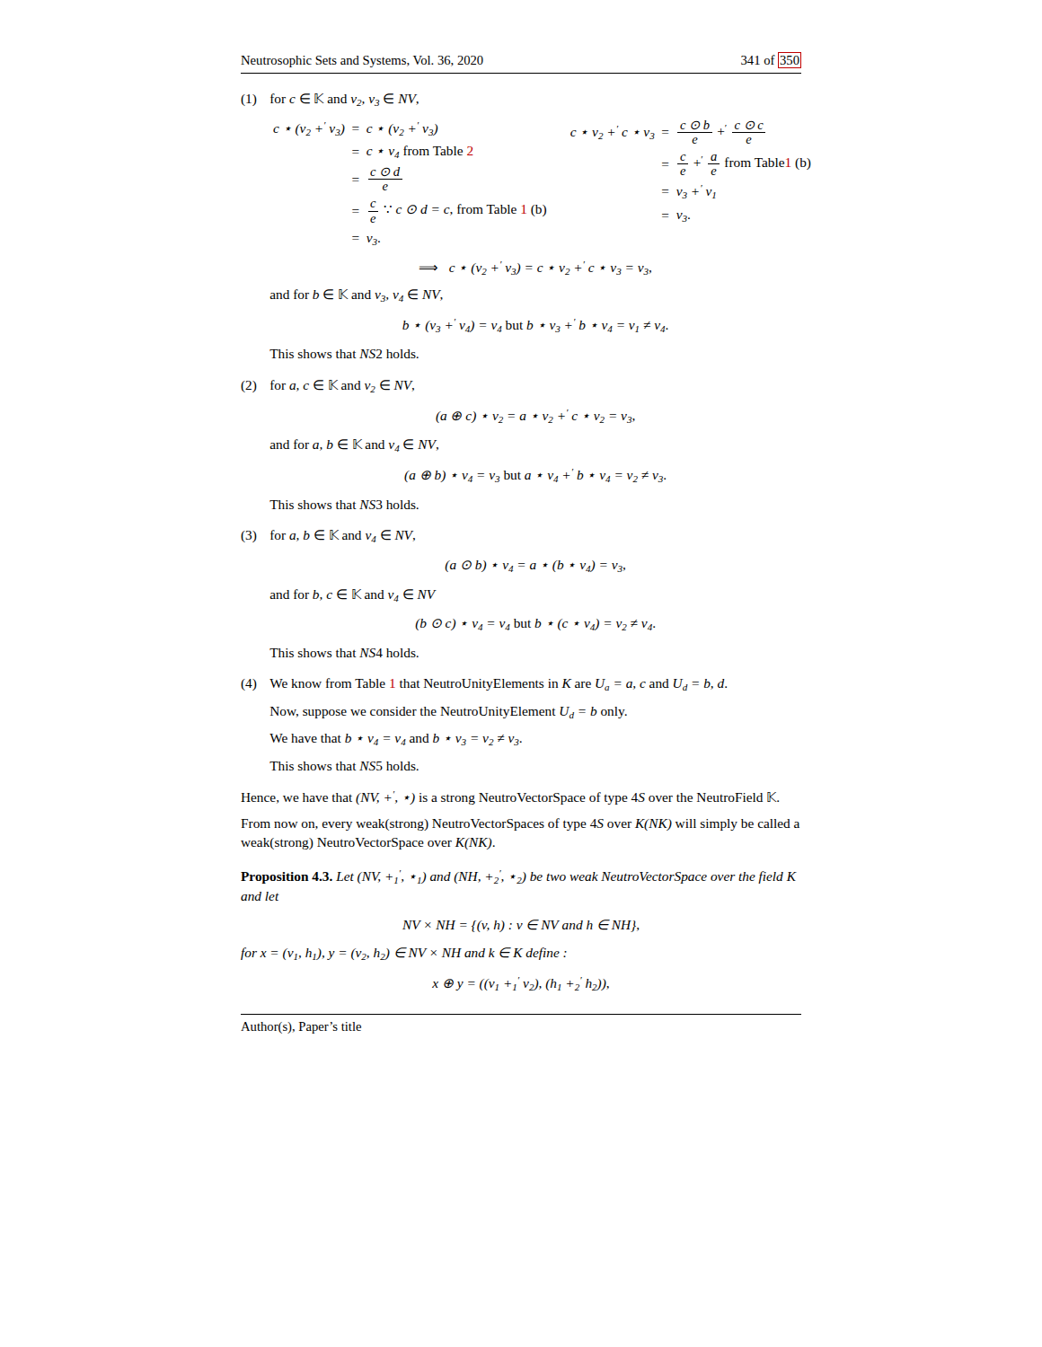Neutrosophic Sets and Systems, Vol. 36, 2020
341 of 350
(1) for c ∈ 𝕂 and v2, v3 ∈ NV,
| c ⋆ (v 2 + ′ v 3 ) | = | c ⋆ (v 2 + ′ v 3 ) |
| | = | c ⋆ v 4 from Table 2 |
| | = | c ⊙ d e |
| | = | c e ∵ c ⊙ d = c , from Table 1 (b) |
| | = | v 3 . |
| c ⋆ v 2 + ′ c ⋆ v 3 | = | c ⊙ b e + ′ c ⊙ c e |
| | = | c e + ′ a e from Table 1 (b) |
| | = | v 3 + ′ v 1 |
| | = | v 3 . |
⟹ c ⋆ (v2 +′ v3) = c ⋆ v2 +′ c ⋆ v3 = v3,
and for b ∈ 𝕂 and v3, v4 ∈ NV,
b ⋆ (v3 +′ v4) = v4 but b ⋆ v3 +′ b ⋆ v4 = v1 ≠ v4.
This shows that NS2 holds.
(2) for a, c ∈ 𝕂 and v2 ∈ NV,
(a ⊕ c) ⋆ v2 = a ⋆ v2 +′ c ⋆ v2 = v3,
and for a, b ∈ 𝕂 and v4 ∈ NV,
(a ⊕ b) ⋆ v4 = v3 but a ⋆ v4 +′ b ⋆ v4 = v2 ≠ v3.
This shows that NS3 holds.
(3) for a, b ∈ 𝕂 and v4 ∈ NV,
(a ⊙ b) ⋆ v4 = a ⋆ (b ⋆ v4) = v3,
and for b, c ∈ 𝕂 and v4 ∈ NV
(b ⊙ c) ⋆ v4 = v4 but b ⋆ (c ⋆ v4) = v2 ≠ v4.
This shows that NS4 holds.
(4) We know from Table 1 that NeutroUnityElements in K are Ua = a, c and Ud = b, d.
Now, suppose we consider the NeutroUnityElement Ud = b only.
We have that b ⋆ v4 = v4 and b ⋆ v3 = v2 ≠ v3.
This shows that NS5 holds.
Hence, we have that (NV, +′, ⋆) is a strong NeutroVectorSpace of type 4S over the NeutroField 𝕂.
From now on, every weak(strong) NeutroVectorSpaces of type 4S over K(NK) will simply be called a weak(strong) NeutroVectorSpace over K(NK).
Proposition 4.3. Let (NV, +1′, ⋆1) and (NH, +2′, ⋆2) be two weak NeutroVectorSpace over the field K and let
NV × NH = {(v, h) : v ∈ NV and h ∈ NH},
for x = (v1, h1), y = (v2, h2) ∈ NV × NH and k ∈ K define :
x ⊕ y = ((v1 +1′ v2), (h1 +2′ h2)),
Author(s), Paper’s title